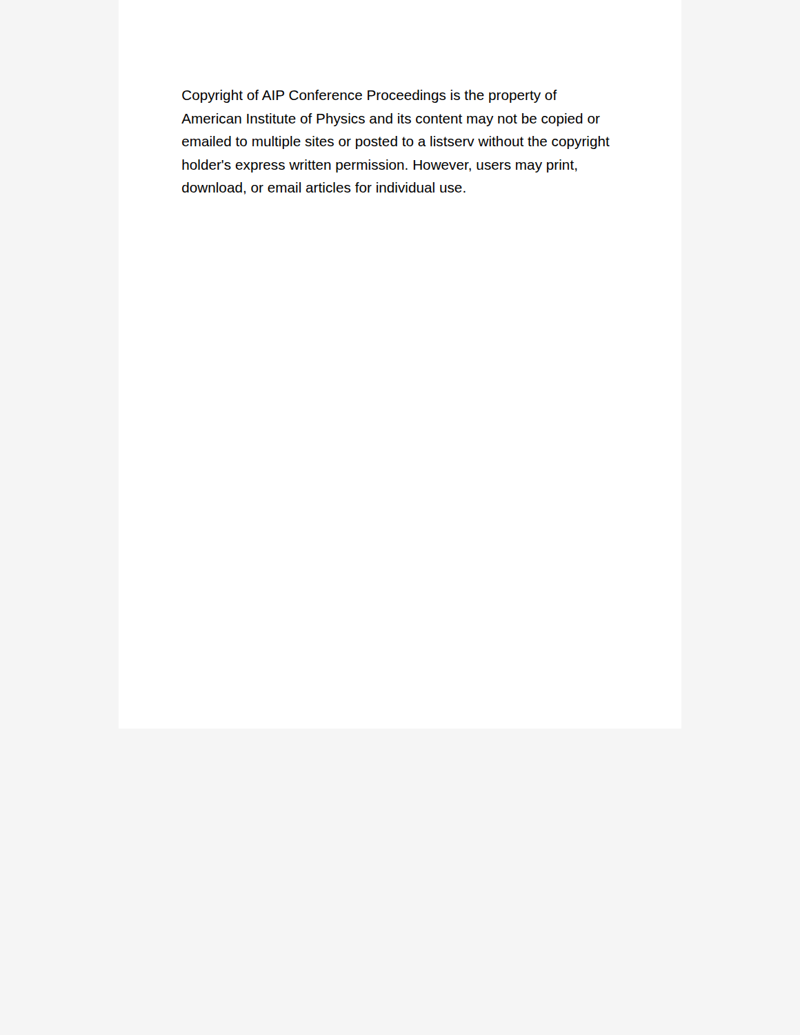Copyright of AIP Conference Proceedings is the property of American Institute of Physics and its content may not be copied or emailed to multiple sites or posted to a listserv without the copyright holder's express written permission. However, users may print, download, or email articles for individual use.